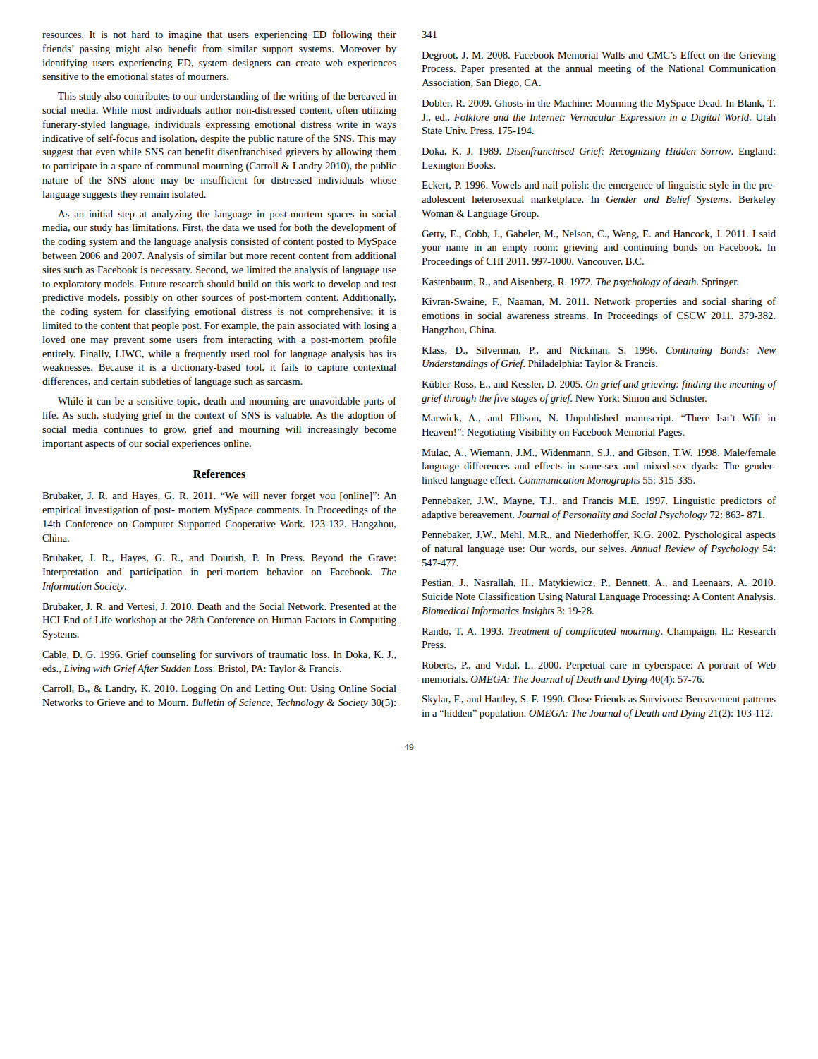resources. It is not hard to imagine that users experiencing ED following their friends’ passing might also benefit from similar support systems. Moreover by identifying users experiencing ED, system designers can create web experiences sensitive to the emotional states of mourners.
This study also contributes to our understanding of the writing of the bereaved in social media. While most individuals author non-distressed content, often utilizing funerary-styled language, individuals expressing emotional distress write in ways indicative of self-focus and isolation, despite the public nature of the SNS. This may suggest that even while SNS can benefit disenfranchised grievers by allowing them to participate in a space of communal mourning (Carroll & Landry 2010), the public nature of the SNS alone may be insufficient for distressed individuals whose language suggests they remain isolated.
As an initial step at analyzing the language in post-mortem spaces in social media, our study has limitations. First, the data we used for both the development of the coding system and the language analysis consisted of content posted to MySpace between 2006 and 2007. Analysis of similar but more recent content from additional sites such as Facebook is necessary. Second, we limited the analysis of language use to exploratory models. Future research should build on this work to develop and test predictive models, possibly on other sources of post-mortem content. Additionally, the coding system for classifying emotional distress is not comprehensive; it is limited to the content that people post. For example, the pain associated with losing a loved one may prevent some users from interacting with a post-mortem profile entirely. Finally, LIWC, while a frequently used tool for language analysis has its weaknesses. Because it is a dictionary-based tool, it fails to capture contextual differences, and certain subtleties of language such as sarcasm.
While it can be a sensitive topic, death and mourning are unavoidable parts of life. As such, studying grief in the context of SNS is valuable. As the adoption of social media continues to grow, grief and mourning will increasingly become important aspects of our social experiences online.
References
Brubaker, J. R. and Hayes, G. R. 2011. “We will never forget you [online]”: An empirical investigation of post- mortem MySpace comments. In Proceedings of the 14th Conference on Computer Supported Cooperative Work. 123-132. Hangzhou, China.
Brubaker, J. R., Hayes, G. R., and Dourish, P. In Press. Beyond the Grave: Interpretation and participation in peri-mortem behavior on Facebook. The Information Society.
Brubaker, J. R. and Vertesi, J. 2010. Death and the Social Network. Presented at the HCI End of Life workshop at the 28th Conference on Human Factors in Computing Systems.
Cable, D. G. 1996. Grief counseling for survivors of traumatic loss. In Doka, K. J., eds., Living with Grief After Sudden Loss. Bristol, PA: Taylor & Francis.
Carroll, B., & Landry, K. 2010. Logging On and Letting Out: Using Online Social Networks to Grieve and to Mourn. Bulletin of Science, Technology & Society 30(5): 341
Degroot, J. M. 2008. Facebook Memorial Walls and CMC’s Effect on the Grieving Process. Paper presented at the annual meeting of the National Communication Association, San Diego, CA.
Dobler, R. 2009. Ghosts in the Machine: Mourning the MySpace Dead. In Blank, T. J., ed., Folklore and the Internet: Vernacular Expression in a Digital World. Utah State Univ. Press. 175-194.
Doka, K. J. 1989. Disenfranchised Grief: Recognizing Hidden Sorrow. England: Lexington Books.
Eckert, P. 1996. Vowels and nail polish: the emergence of linguistic style in the pre-adolescent heterosexual marketplace. In Gender and Belief Systems. Berkeley Woman & Language Group.
Getty, E., Cobb, J., Gabeler, M., Nelson, C., Weng, E. and Hancock, J. 2011. I said your name in an empty room: grieving and continuing bonds on Facebook. In Proceedings of CHI 2011. 997-1000. Vancouver, B.C.
Kastenbaum, R., and Aisenberg, R. 1972. The psychology of death. Springer.
Kivran-Swaine, F., Naaman, M. 2011. Network properties and social sharing of emotions in social awareness streams. In Proceedings of CSCW 2011. 379-382. Hangzhou, China.
Klass, D., Silverman, P., and Nickman, S. 1996. Continuing Bonds: New Understandings of Grief. Philadelphia: Taylor & Francis.
Kübler-Ross, E., and Kessler, D. 2005. On grief and grieving: finding the meaning of grief through the five stages of grief. New York: Simon and Schuster.
Marwick, A., and Ellison, N. Unpublished manuscript. “There Isn’t Wifi in Heaven!”: Negotiating Visibility on Facebook Memorial Pages.
Mulac, A., Wiemann, J.M., Widenmann, S.J., and Gibson, T.W. 1998. Male/female language differences and effects in same-sex and mixed-sex dyads: The gender-linked language effect. Communication Monographs 55: 315-335.
Pennebaker, J.W., Mayne, T.J., and Francis M.E. 1997. Linguistic predictors of adaptive bereavement. Journal of Personality and Social Psychology 72: 863- 871.
Pennebaker, J.W., Mehl, M.R., and Niederhoffer, K.G. 2002. Pyschological aspects of natural language use: Our words, our selves. Annual Review of Psychology 54: 547-477.
Pestian, J., Nasrallah, H., Matykiewicz, P., Bennett, A., and Leenaars, A. 2010. Suicide Note Classification Using Natural Language Processing: A Content Analysis. Biomedical Informatics Insights 3: 19-28.
Rando, T. A. 1993. Treatment of complicated mourning. Champaign, IL: Research Press.
Roberts, P., and Vidal, L. 2000. Perpetual care in cyberspace: A portrait of Web memorials. OMEGA: The Journal of Death and Dying 40(4): 57-76.
Skylar, F., and Hartley, S. F. 1990. Close Friends as Survivors: Bereavement patterns in a “hidden” population. OMEGA: The Journal of Death and Dying 21(2): 103-112.
49